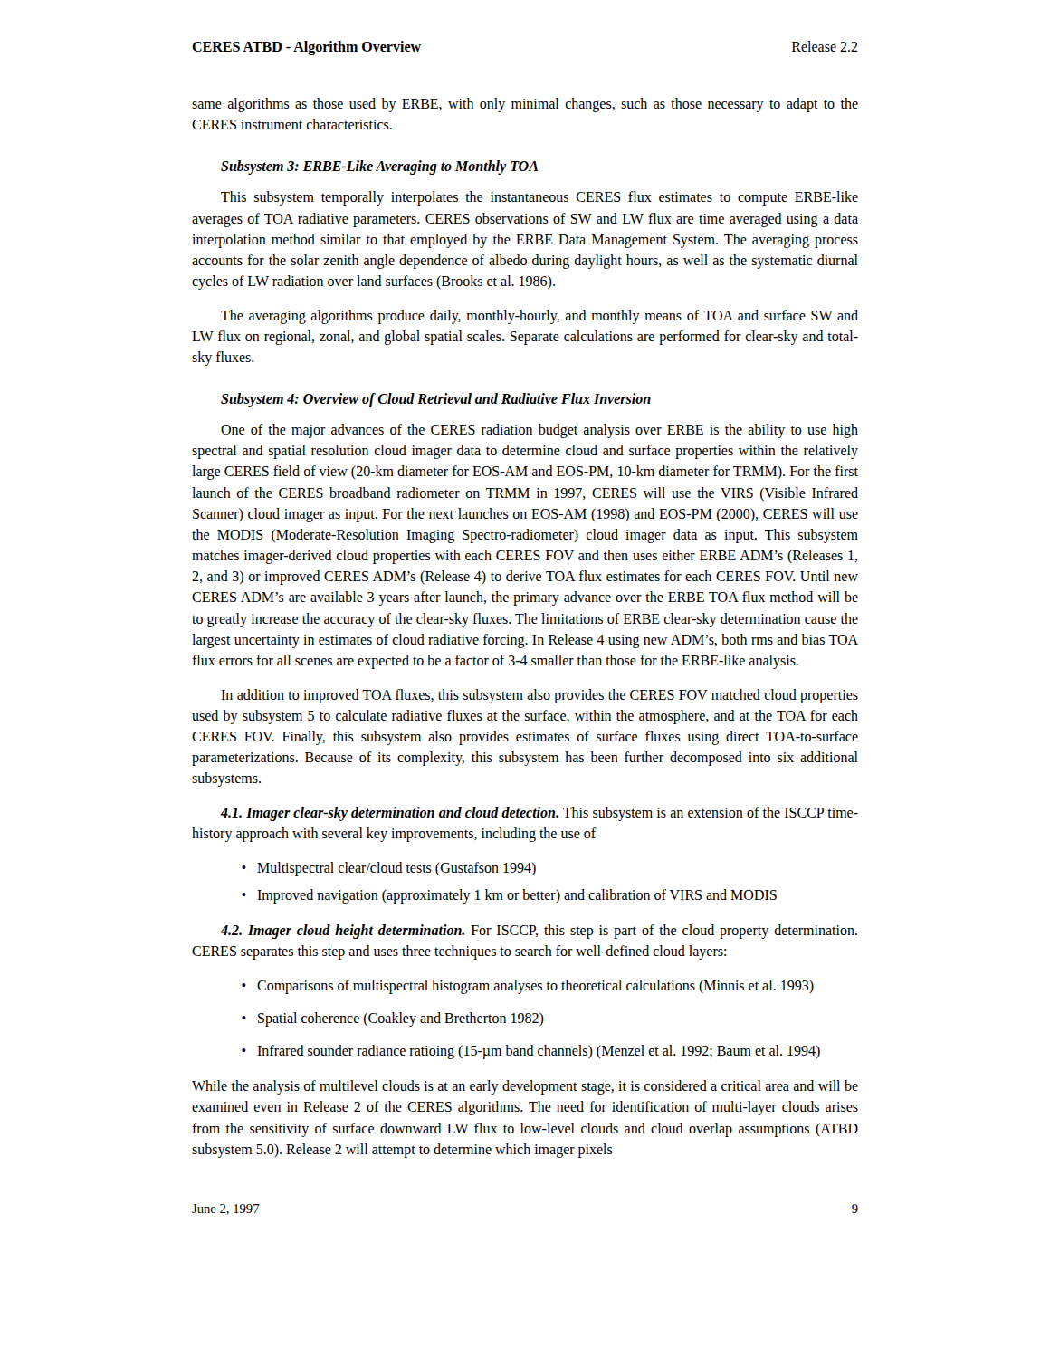CERES ATBD - Algorithm Overview Release 2.2
same algorithms as those used by ERBE, with only minimal changes, such as those necessary to adapt to the CERES instrument characteristics.
Subsystem 3: ERBE-Like Averaging to Monthly TOA
This subsystem temporally interpolates the instantaneous CERES flux estimates to compute ERBE-like averages of TOA radiative parameters. CERES observations of SW and LW flux are time averaged using a data interpolation method similar to that employed by the ERBE Data Management System. The averaging process accounts for the solar zenith angle dependence of albedo during daylight hours, as well as the systematic diurnal cycles of LW radiation over land surfaces (Brooks et al. 1986).
The averaging algorithms produce daily, monthly-hourly, and monthly means of TOA and surface SW and LW flux on regional, zonal, and global spatial scales. Separate calculations are performed for clear-sky and total-sky fluxes.
Subsystem 4: Overview of Cloud Retrieval and Radiative Flux Inversion
One of the major advances of the CERES radiation budget analysis over ERBE is the ability to use high spectral and spatial resolution cloud imager data to determine cloud and surface properties within the relatively large CERES field of view (20-km diameter for EOS-AM and EOS-PM, 10-km diameter for TRMM). For the first launch of the CERES broadband radiometer on TRMM in 1997, CERES will use the VIRS (Visible Infrared Scanner) cloud imager as input. For the next launches on EOS-AM (1998) and EOS-PM (2000), CERES will use the MODIS (Moderate-Resolution Imaging Spectro-radiometer) cloud imager data as input. This subsystem matches imager-derived cloud properties with each CERES FOV and then uses either ERBE ADM’s (Releases 1, 2, and 3) or improved CERES ADM’s (Release 4) to derive TOA flux estimates for each CERES FOV. Until new CERES ADM’s are available 3 years after launch, the primary advance over the ERBE TOA flux method will be to greatly increase the accuracy of the clear-sky fluxes. The limitations of ERBE clear-sky determination cause the largest uncertainty in estimates of cloud radiative forcing. In Release 4 using new ADM’s, both rms and bias TOA flux errors for all scenes are expected to be a factor of 3-4 smaller than those for the ERBE-like analysis.
In addition to improved TOA fluxes, this subsystem also provides the CERES FOV matched cloud properties used by subsystem 5 to calculate radiative fluxes at the surface, within the atmosphere, and at the TOA for each CERES FOV. Finally, this subsystem also provides estimates of surface fluxes using direct TOA-to-surface parameterizations. Because of its complexity, this subsystem has been further decomposed into six additional subsystems.
4.1. Imager clear-sky determination and cloud detection. This subsystem is an extension of the ISCCP time-history approach with several key improvements, including the use of
Multispectral clear/cloud tests (Gustafson 1994)
Improved navigation (approximately 1 km or better) and calibration of VIRS and MODIS
4.2. Imager cloud height determination. For ISCCP, this step is part of the cloud property determination. CERES separates this step and uses three techniques to search for well-defined cloud layers:
Comparisons of multispectral histogram analyses to theoretical calculations (Minnis et al. 1993)
Spatial coherence (Coakley and Bretherton 1982)
Infrared sounder radiance ratioing (15-µm band channels) (Menzel et al. 1992; Baum et al. 1994)
While the analysis of multilevel clouds is at an early development stage, it is considered a critical area and will be examined even in Release 2 of the CERES algorithms. The need for identification of multi-layer clouds arises from the sensitivity of surface downward LW flux to low-level clouds and cloud overlap assumptions (ATBD subsystem 5.0). Release 2 will attempt to determine which imager pixels
June 2, 1997 9